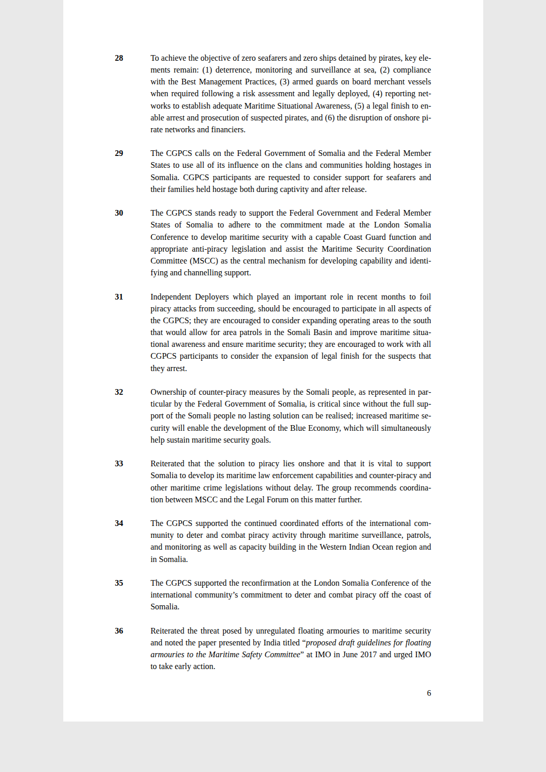28 To achieve the objective of zero seafarers and zero ships detained by pirates, key elements remain: (1) deterrence, monitoring and surveillance at sea, (2) compliance with the Best Management Practices, (3) armed guards on board merchant vessels when required following a risk assessment and legally deployed, (4) reporting networks to establish adequate Maritime Situational Awareness, (5) a legal finish to enable arrest and prosecution of suspected pirates, and (6) the disruption of onshore pirate networks and financiers.
29 The CGPCS calls on the Federal Government of Somalia and the Federal Member States to use all of its influence on the clans and communities holding hostages in Somalia. CGPCS participants are requested to consider support for seafarers and their families held hostage both during captivity and after release.
30 The CGPCS stands ready to support the Federal Government and Federal Member States of Somalia to adhere to the commitment made at the London Somalia Conference to develop maritime security with a capable Coast Guard function and appropriate anti-piracy legislation and assist the Maritime Security Coordination Committee (MSCC) as the central mechanism for developing capability and identifying and channelling support.
31 Independent Deployers which played an important role in recent months to foil piracy attacks from succeeding, should be encouraged to participate in all aspects of the CGPCS; they are encouraged to consider expanding operating areas to the south that would allow for area patrols in the Somali Basin and improve maritime situational awareness and ensure maritime security; they are encouraged to work with all CGPCS participants to consider the expansion of legal finish for the suspects that they arrest.
32 Ownership of counter-piracy measures by the Somali people, as represented in particular by the Federal Government of Somalia, is critical since without the full support of the Somali people no lasting solution can be realised; increased maritime security will enable the development of the Blue Economy, which will simultaneously help sustain maritime security goals.
33 Reiterated that the solution to piracy lies onshore and that it is vital to support Somalia to develop its maritime law enforcement capabilities and counter-piracy and other maritime crime legislations without delay. The group recommends coordination between MSCC and the Legal Forum on this matter further.
34 The CGPCS supported the continued coordinated efforts of the international community to deter and combat piracy activity through maritime surveillance, patrols, and monitoring as well as capacity building in the Western Indian Ocean region and in Somalia.
35 The CGPCS supported the reconfirmation at the London Somalia Conference of the international community’s commitment to deter and combat piracy off the coast of Somalia.
36 Reiterated the threat posed by unregulated floating armouries to maritime security and noted the paper presented by India titled “proposed draft guidelines for floating armouries to the Maritime Safety Committee” at IMO in June 2017 and urged IMO to take early action.
6